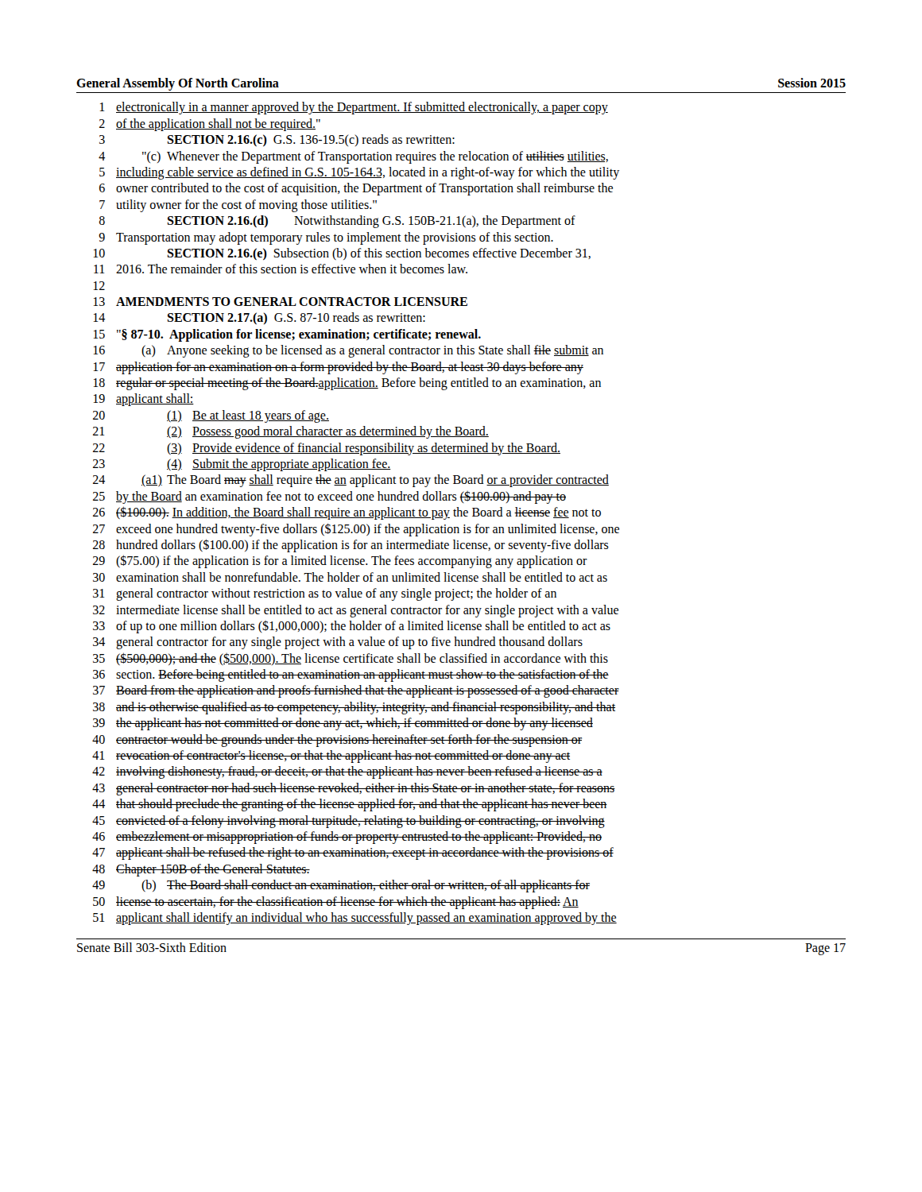General Assembly Of North Carolina
Session 2015
| 1 | electronically in a manner approved by the Department. If submitted electronically, a paper copy |
| 2 | of the application shall not be required. " |
| 3 | SECTION 2.16.(c) G.S. 136-19.5(c) reads as rewritten: |
| 4 | "(c) Whenever the Department of Transportation requires the relocation of utilities utilities, |
| 5 | including cable service as defined in G.S. 105-164.3, located in a right-of-way for which the utility |
| 6 | owner contributed to the cost of acquisition, the Department of Transportation shall reimburse the |
| 7 | utility owner for the cost of moving those utilities." |
| 8 | SECTION 2.16.(d) Notwithstanding G.S. 150B-21.1(a), the Department of |
| 9 | Transportation may adopt temporary rules to implement the provisions of this section. |
| 10 | SECTION 2.16.(e) Subsection (b) of this section becomes effective December 31, |
| 11 | 2016. The remainder of this section is effective when it becomes law. |
| 12 | |
| 13 | AMENDMENTS TO GENERAL CONTRACTOR LICENSURE |
| 14 | SECTION 2.17.(a) G.S. 87-10 reads as rewritten: |
| 15 | " § 87-10. Application for license; examination; certificate; renewal. |
| 16 | (a) Anyone seeking to be licensed as a general contractor in this State shall file submit an |
| 17 | application for an examination on a form provided by the Board, at least 30 days before any |
| 18 | regular or special meeting of the Board. application. Before being entitled to an examination, an |
| 19 | applicant shall: |
| 20 | (1) Be at least 18 years of age. |
| 21 | (2) Possess good moral character as determined by the Board. |
| 22 | (3) Provide evidence of financial responsibility as determined by the Board. |
| 23 | (4) Submit the appropriate application fee. |
| 24 | (a1) The Board may shall require the an applicant to pay the Board or a provider contracted |
| 25 | by the Board an examination fee not to exceed one hundred dollars ($100.00) and pay to |
| 26 | ($100.00). In addition, the Board shall require an applicant to pay the Board a license fee not to |
| 27 | exceed one hundred twenty-five dollars ($125.00) if the application is for an unlimited license, one |
| 28 | hundred dollars ($100.00) if the application is for an intermediate license, or seventy-five dollars |
| 29 | ($75.00) if the application is for a limited license. The fees accompanying any application or |
| 30 | examination shall be nonrefundable. The holder of an unlimited license shall be entitled to act as |
| 31 | general contractor without restriction as to value of any single project; the holder of an |
| 32 | intermediate license shall be entitled to act as general contractor for any single project with a value |
| 33 | of up to one million dollars ($1,000,000); the holder of a limited license shall be entitled to act as |
| 34 | general contractor for any single project with a value of up to five hundred thousand dollars |
| 35 | ($500,000); and the ($500,000). The license certificate shall be classified in accordance with this |
| 36 | section. Before being entitled to an examination an applicant must show to the satisfaction of the |
| 37 | Board from the application and proofs furnished that the applicant is possessed of a good character |
| 38 | and is otherwise qualified as to competency, ability, integrity, and financial responsibility, and that |
| 39 | the applicant has not committed or done any act, which, if committed or done by any licensed |
| 40 | contractor would be grounds under the provisions hereinafter set forth for the suspension or |
| 41 | revocation of contractor's license, or that the applicant has not committed or done any act |
| 42 | involving dishonesty, fraud, or deceit, or that the applicant has never been refused a license as a |
| 43 | general contractor nor had such license revoked, either in this State or in another state, for reasons |
| 44 | that should preclude the granting of the license applied for, and that the applicant has never been |
| 45 | convicted of a felony involving moral turpitude, relating to building or contracting, or involving |
| 46 | embezzlement or misappropriation of funds or property entrusted to the applicant: Provided, no |
| 47 | applicant shall be refused the right to an examination, except in accordance with the provisions of |
| 48 | Chapter 150B of the General Statutes. |
| 49 | (b) The Board shall conduct an examination, either oral or written, of all applicants for |
| 50 | license to ascertain, for the classification of license for which the applicant has applied: An |
| 51 | applicant shall identify an individual who has successfully passed an examination approved by the |
Senate Bill 303-Sixth Edition
Page 17